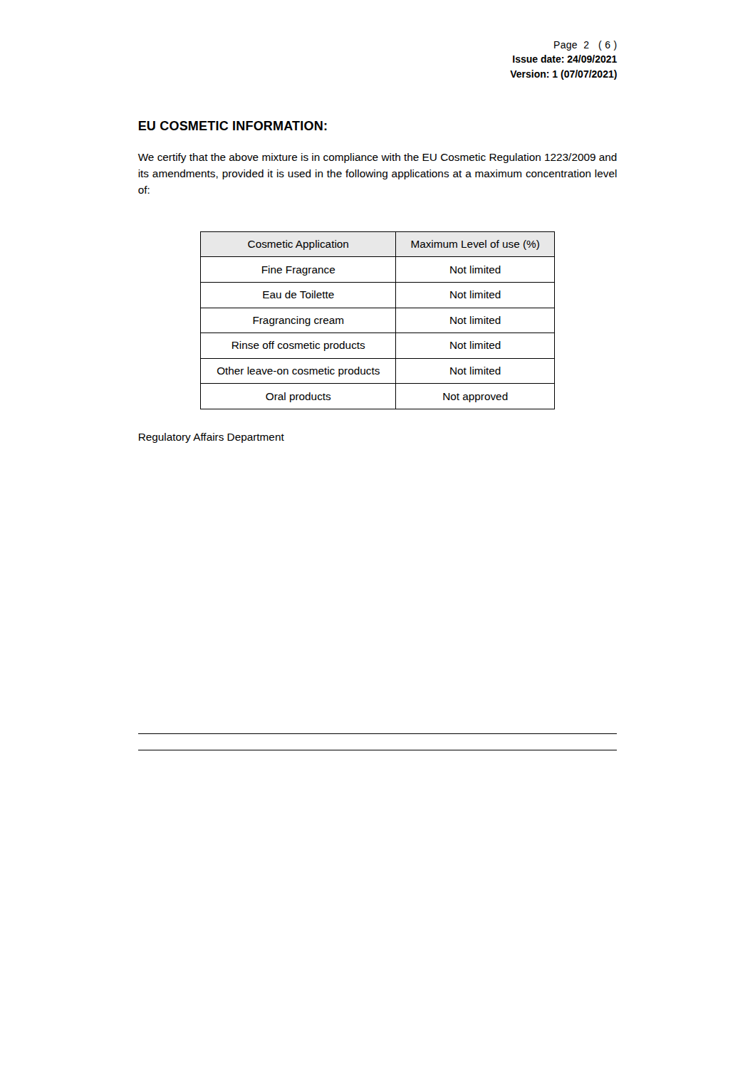Page 2 ( 6 )
Issue date: 24/09/2021
Version: 1 (07/07/2021)
EU COSMETIC INFORMATION:
We certify that the above mixture is in compliance with the EU Cosmetic Regulation 1223/2009 and its amendments, provided it is used in the following applications at a maximum concentration level of:
| Cosmetic Application | Maximum Level of use (%) |
| --- | --- |
| Fine Fragrance | Not limited |
| Eau de Toilette | Not limited |
| Fragrancing cream | Not limited |
| Rinse off cosmetic products | Not limited |
| Other leave-on cosmetic products | Not limited |
| Oral products | Not approved |
Regulatory Affairs Department